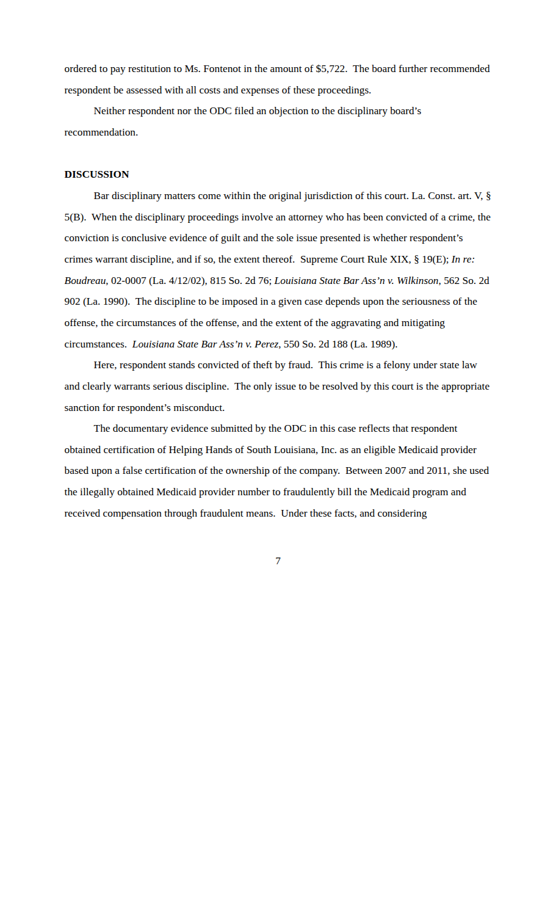ordered to pay restitution to Ms. Fontenot in the amount of $5,722. The board further recommended respondent be assessed with all costs and expenses of these proceedings.
Neither respondent nor the ODC filed an objection to the disciplinary board’s recommendation.
DISCUSSION
Bar disciplinary matters come within the original jurisdiction of this court. La. Const. art. V, § 5(B). When the disciplinary proceedings involve an attorney who has been convicted of a crime, the conviction is conclusive evidence of guilt and the sole issue presented is whether respondent’s crimes warrant discipline, and if so, the extent thereof. Supreme Court Rule XIX, § 19(E); In re: Boudreau, 02-0007 (La. 4/12/02), 815 So. 2d 76; Louisiana State Bar Ass’n v. Wilkinson, 562 So. 2d 902 (La. 1990). The discipline to be imposed in a given case depends upon the seriousness of the offense, the circumstances of the offense, and the extent of the aggravating and mitigating circumstances. Louisiana State Bar Ass’n v. Perez, 550 So. 2d 188 (La. 1989).
Here, respondent stands convicted of theft by fraud. This crime is a felony under state law and clearly warrants serious discipline. The only issue to be resolved by this court is the appropriate sanction for respondent’s misconduct.
The documentary evidence submitted by the ODC in this case reflects that respondent obtained certification of Helping Hands of South Louisiana, Inc. as an eligible Medicaid provider based upon a false certification of the ownership of the company. Between 2007 and 2011, she used the illegally obtained Medicaid provider number to fraudulently bill the Medicaid program and received compensation through fraudulent means. Under these facts, and considering
7